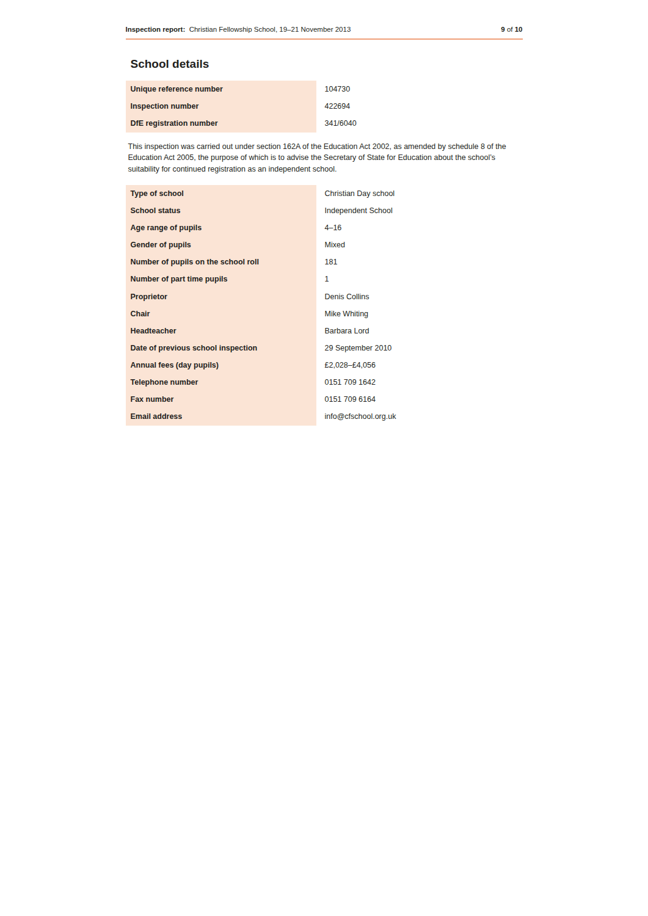Inspection report: Christian Fellowship School, 19–21 November 2013
9 of 10
School details
| Unique reference number | 104730 |
| Inspection number | 422694 |
| DfE registration number | 341/6040 |
This inspection was carried out under section 162A of the Education Act 2002, as amended by schedule 8 of the Education Act 2005, the purpose of which is to advise the Secretary of State for Education about the school’s suitability for continued registration as an independent school.
| Type of school | Christian Day school |
| School status | Independent School |
| Age range of pupils | 4–16 |
| Gender of pupils | Mixed |
| Number of pupils on the school roll | 181 |
| Number of part time pupils | 1 |
| Proprietor | Denis Collins |
| Chair | Mike Whiting |
| Headteacher | Barbara Lord |
| Date of previous school inspection | 29 September 2010 |
| Annual fees (day pupils) | £2,028–£4,056 |
| Telephone number | 0151 709 1642 |
| Fax number | 0151 709 6164 |
| Email address | info@cfschool.org.uk |